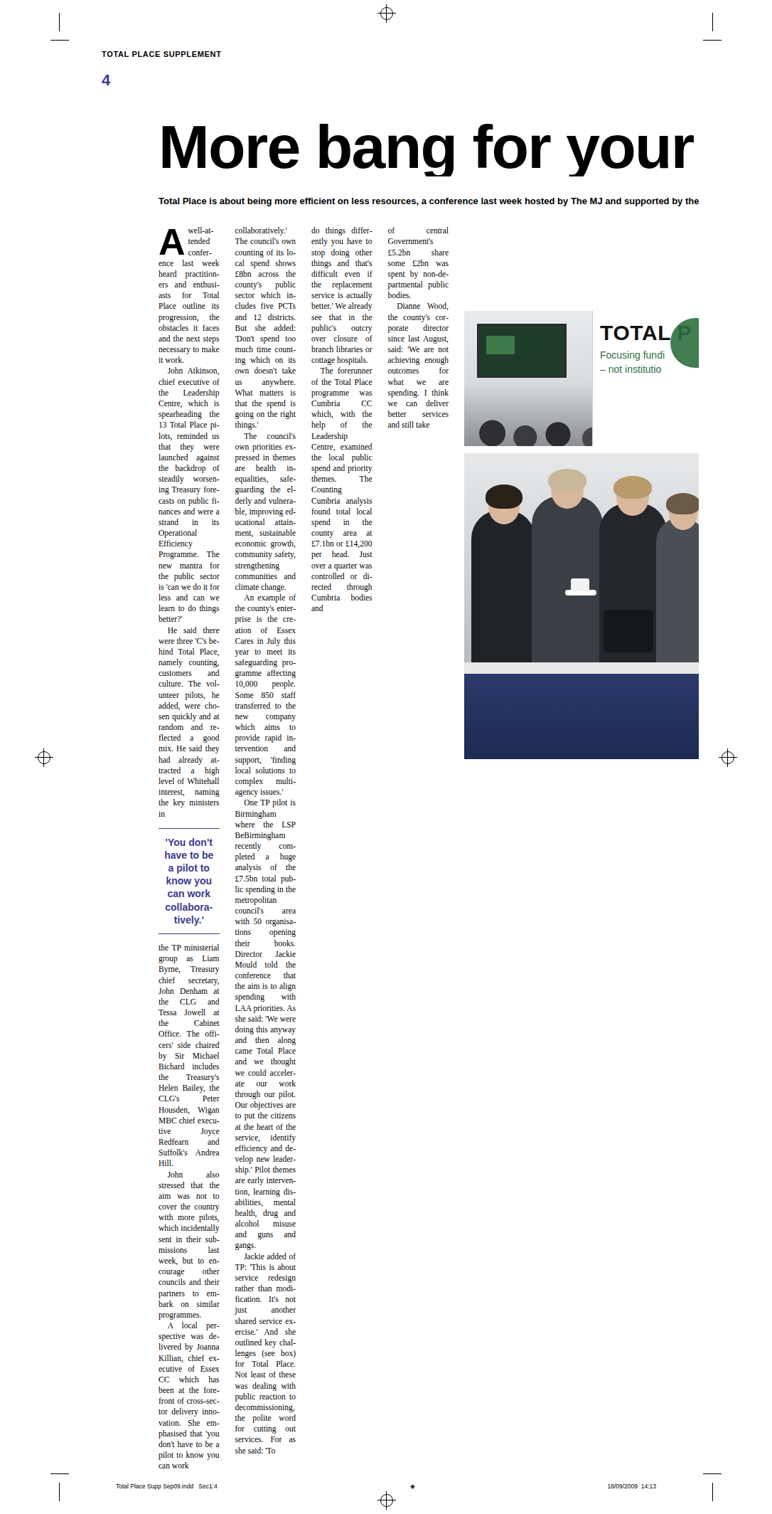TOTAL PLACE SUPPLEMENT
4
More bang for your buck
Total Place is about being more efficient on less resources, a conference last week hosted by The MJ and supported by the CLG and the LGA heard
A well-attended conference last week heard practitioners and enthusiasts for Total Place outline its progression, the obstacles it faces and the next steps necessary to make it work.
John Atkinson, chief executive of the Leadership Centre, which is spearheading the 13 Total Place pilots, reminded us that they were launched against the backdrop of steadily worsening Treasury forecasts on public finances and were a strand in its Operational Efficiency Programme. The new mantra for the public sector is 'can we do it for less and can we learn to do things better?'
He said there were three 'C's behind Total Place, namely counting, customers and culture. The volunteer pilots, he added, were chosen quickly and at random and reflected a good mix. He said they had already attracted a high level of Whitehall interest, naming the key ministers in
'You don't have to be a pilot to know you can work collaboratively.'
the TP ministerial group as Liam Byrne, Treasury chief secretary, John Denham at the CLG and Tessa Jowell at the Cabinet Office. The officers' side chaired by Sir Michael Bichard includes the Treasury's Helen Bailey, the CLG's Peter Housden, Wigan MBC chief executive Joyce Redfearn and Suffolk's Andrea Hill.
John also stressed that the aim was not to cover the country with more pilots, which incidentally sent in their submissions last week, but to encourage other councils and their partners to embark on similar programmes.
A local perspective was delivered by Joanna Killian, chief executive of Essex CC which has been at the forefront of cross-sector delivery innovation. She emphasised that 'you don't have to be a pilot to know you can work
collaboratively.' The council's own counting of its local spend shows £8bn across the county's public sector which includes five PCTs and 12 districts. But she added: 'Don't spend too much time counting which on its own doesn't take us anywhere. What matters is that the spend is going on the right things.'
The council's own priorities expressed in themes are health inequalities, safeguarding the elderly and vulnerable, improving educational attainment, sustainable economic growth, community safety, strengthening communities and climate change.
An example of the county's enterprise is the creation of Essex Cares in July this year to meet its safeguarding programme affecting 10,000 people. Some 850 staff transferred to the new company which aims to provide rapid intervention and support, 'finding local solutions to complex multi-agency issues.'
One TP pilot is Birmingham where the LSP BeBirmingham recently completed a huge analysis of the £7.5bn total public spending in the metropolitan council's area with 50 organisations opening their books. Director Jackie Mould told the conference that the aim is to align spending with LAA priorities. As she said: 'We were doing this anyway and then along came Total Place and we thought we could accelerate our work through our pilot. Our objectives are to put the citizens at the heart of the service, identify efficiency and develop new leadership.' Pilot themes are early intervention, learning disabilities, mental health, drug and alcohol misuse and guns and gangs.
Jackie added of TP: 'This is about service redesign rather than modification. It's not just another shared service exercise.' And she outlined key challenges (see box) for Total Place. Not least of these was dealing with public reaction to decommissioning, the polite word for cutting out services. For as she said: 'To
do things differently you have to stop doing other things and that's difficult even if the replacement service is actually better.' We already see that in the public's outcry over closure of branch libraries or cottage hospitals.
The forerunner of the Total Place programme was Cumbria CC which, with the help of the Leadership Centre, examined the local public spend and priority themes. The Counting Cumbria analysis found total local spend in the county area at £7.1bn or £14,200 per head. Just over a quarter was controlled or directed through Cumbria bodies and
of central Government's £5.2bn share some £2bn was spent by non-departmental public bodies.
Dianne Wood, the county's corporate director since last August, said: 'We are not achieving enough outcomes for what we are spending. I think we can deliver better services and still take
TOTAL P
Focusing fundi
– not institutio
Total Place Supp Sep09.indd Sec1:4 ◈ 18/09/2009 14:13